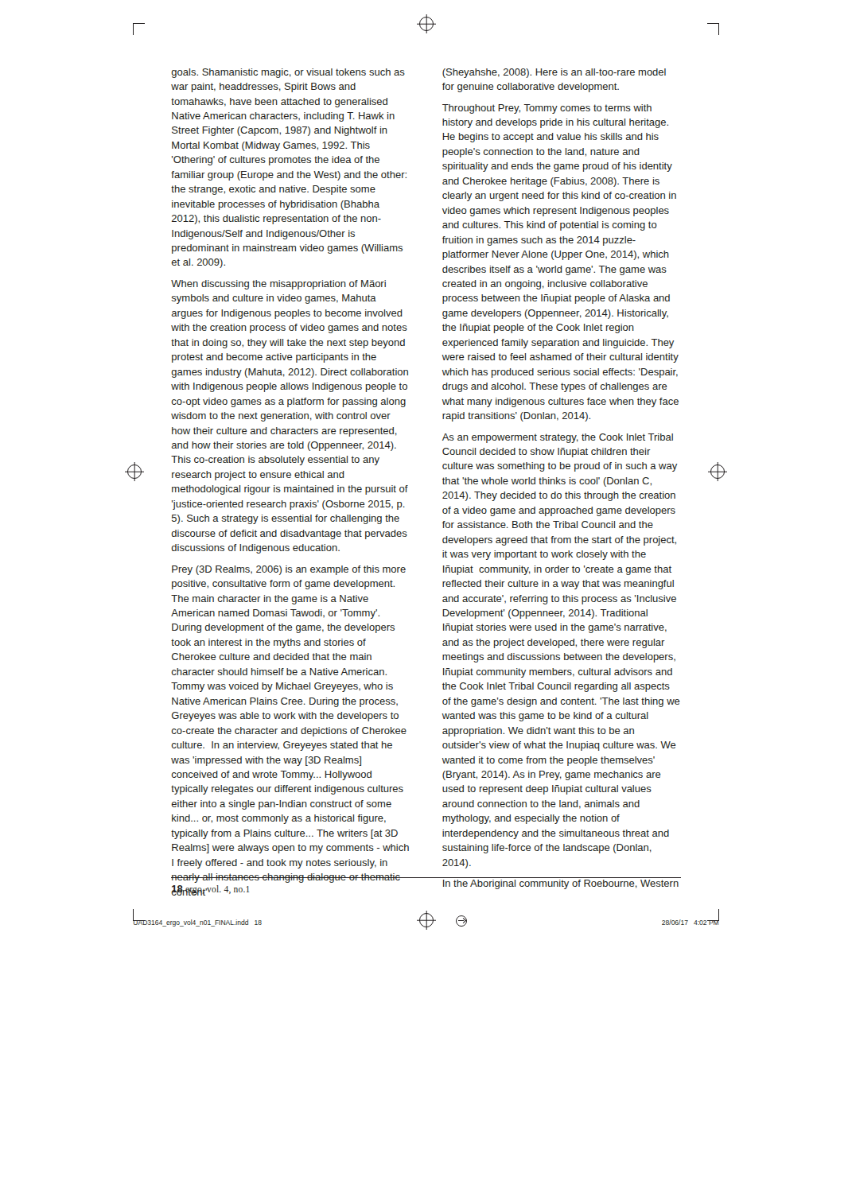goals. Shamanistic magic, or visual tokens such as war paint, headdresses, Spirit Bows and tomahawks, have been attached to generalised Native American characters, including T. Hawk in Street Fighter (Capcom, 1987) and Nightwolf in Mortal Kombat (Midway Games, 1992. This 'Othering' of cultures promotes the idea of the familiar group (Europe and the West) and the other: the strange, exotic and native. Despite some inevitable processes of hybridisation (Bhabha 2012), this dualistic representation of the non-Indigenous/Self and Indigenous/Other is predominant in mainstream video games (Williams et al. 2009).
When discussing the misappropriation of Mäori symbols and culture in video games, Mahuta argues for Indigenous peoples to become involved with the creation process of video games and notes that in doing so, they will take the next step beyond protest and become active participants in the games industry (Mahuta, 2012). Direct collaboration with Indigenous people allows Indigenous people to co-opt video games as a platform for passing along wisdom to the next generation, with control over how their culture and characters are represented, and how their stories are told (Oppenneer, 2014). This co-creation is absolutely essential to any research project to ensure ethical and methodological rigour is maintained in the pursuit of 'justice-oriented research praxis' (Osborne 2015, p. 5). Such a strategy is essential for challenging the discourse of deficit and disadvantage that pervades discussions of Indigenous education.
Prey (3D Realms, 2006) is an example of this more positive, consultative form of game development. The main character in the game is a Native American named Domasi Tawodi, or 'Tommy'. During development of the game, the developers took an interest in the myths and stories of Cherokee culture and decided that the main character should himself be a Native American. Tommy was voiced by Michael Greyeyes, who is Native American Plains Cree. During the process, Greyeyes was able to work with the developers to co-create the character and depictions of Cherokee culture. In an interview, Greyeyes stated that he was 'impressed with the way [3D Realms] conceived of and wrote Tommy... Hollywood typically relegates our different indigenous cultures either into a single pan-Indian construct of some kind... or, most commonly as a historical figure, typically from a Plains culture... The writers [at 3D Realms] were always open to my comments - which I freely offered - and took my notes seriously, in nearly all instances changing dialogue or thematic content'
(Sheyahshe, 2008). Here is an all-too-rare model for genuine collaborative development.
Throughout Prey, Tommy comes to terms with history and develops pride in his cultural heritage. He begins to accept and value his skills and his people's connection to the land, nature and spirituality and ends the game proud of his identity and Cherokee heritage (Fabius, 2008). There is clearly an urgent need for this kind of co-creation in video games which represent Indigenous peoples and cultures. This kind of potential is coming to fruition in games such as the 2014 puzzle-platformer Never Alone (Upper One, 2014), which describes itself as a 'world game'. The game was created in an ongoing, inclusive collaborative process between the Iñupiat people of Alaska and game developers (Oppenneer, 2014). Historically, the Iñupiat people of the Cook Inlet region experienced family separation and linguicide. They were raised to feel ashamed of their cultural identity which has produced serious social effects: 'Despair, drugs and alcohol. These types of challenges are what many indigenous cultures face when they face rapid transitions' (Donlan, 2014).
As an empowerment strategy, the Cook Inlet Tribal Council decided to show Iñupiat children their culture was something to be proud of in such a way that 'the whole world thinks is cool' (Donlan C, 2014). They decided to do this through the creation of a video game and approached game developers for assistance. Both the Tribal Council and the developers agreed that from the start of the project, it was very important to work closely with the Iñupiat community, in order to 'create a game that reflected their culture in a way that was meaningful and accurate', referring to this process as 'Inclusive Development' (Oppenneer, 2014). Traditional Iñupiat stories were used in the game's narrative, and as the project developed, there were regular meetings and discussions between the developers, Iñupiat community members, cultural advisors and the Cook Inlet Tribal Council regarding all aspects of the game's design and content. 'The last thing we wanted was this game to be kind of a cultural appropriation. We didn't want this to be an outsider's view of what the Inupiaq culture was. We wanted it to come from the people themselves' (Bryant, 2014). As in Prey, game mechanics are used to represent deep Iñupiat cultural values around connection to the land, animals and mythology, and especially the notion of interdependency and the simultaneous threat and sustaining life-force of the landscape (Donlan, 2014).
In the Aboriginal community of Roebourne, Western
18 ergo, vol. 4, no.1
UAD3164_ergo_vol4_n01_FINAL.indd 18 28/06/17 4:02 PM